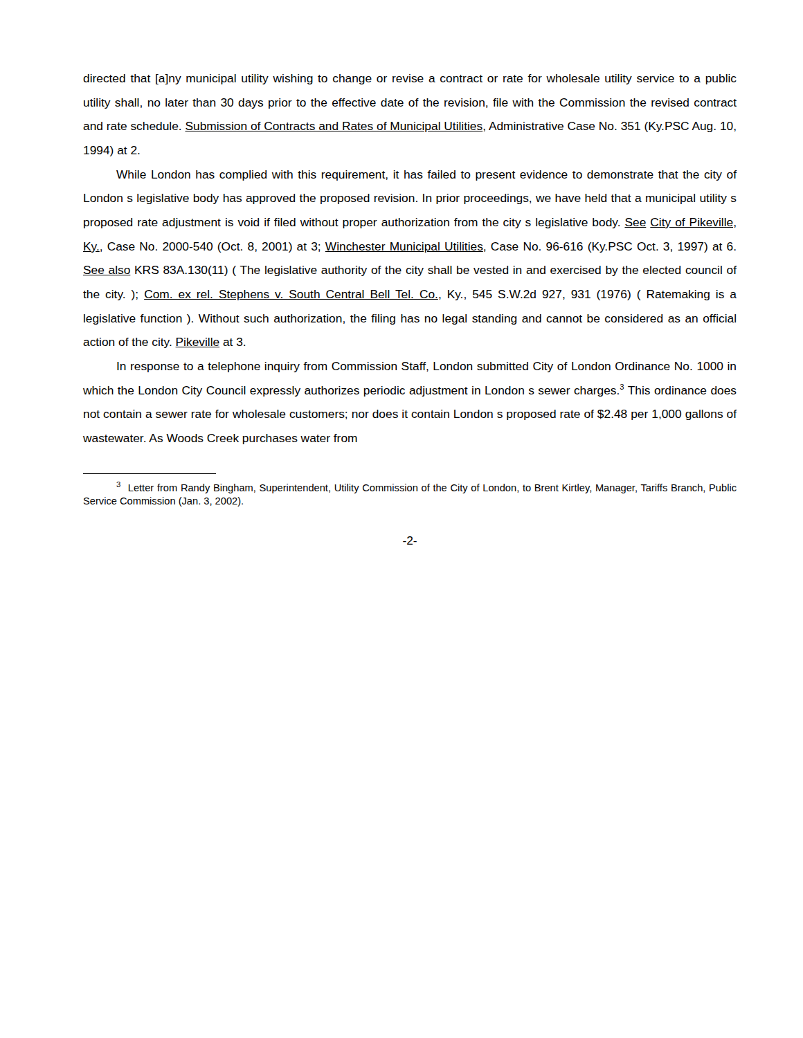directed that [a]ny municipal utility wishing to change or revise a contract or rate for wholesale utility service to a public utility shall, no later than 30 days prior to the effective date of the revision, file with the Commission the revised contract and rate schedule. Submission of Contracts and Rates of Municipal Utilities, Administrative Case No. 351 (Ky.PSC Aug. 10, 1994) at 2.
While London has complied with this requirement, it has failed to present evidence to demonstrate that the city of London s legislative body has approved the proposed revision. In prior proceedings, we have held that a municipal utility s proposed rate adjustment is void if filed without proper authorization from the city s legislative body. See City of Pikeville, Ky., Case No. 2000-540 (Oct. 8, 2001) at 3; Winchester Municipal Utilities, Case No. 96-616 (Ky.PSC Oct. 3, 1997) at 6. See also KRS 83A.130(11) ( The legislative authority of the city shall be vested in and exercised by the elected council of the city. ); Com. ex rel. Stephens v. South Central Bell Tel. Co., Ky., 545 S.W.2d 927, 931 (1976) ( Ratemaking is a legislative function ). Without such authorization, the filing has no legal standing and cannot be considered as an official action of the city. Pikeville at 3.
In response to a telephone inquiry from Commission Staff, London submitted City of London Ordinance No. 1000 in which the London City Council expressly authorizes periodic adjustment in London s sewer charges.3 This ordinance does not contain a sewer rate for wholesale customers; nor does it contain London s proposed rate of $2.48 per 1,000 gallons of wastewater. As Woods Creek purchases water from
3 Letter from Randy Bingham, Superintendent, Utility Commission of the City of London, to Brent Kirtley, Manager, Tariffs Branch, Public Service Commission (Jan. 3, 2002).
-2-